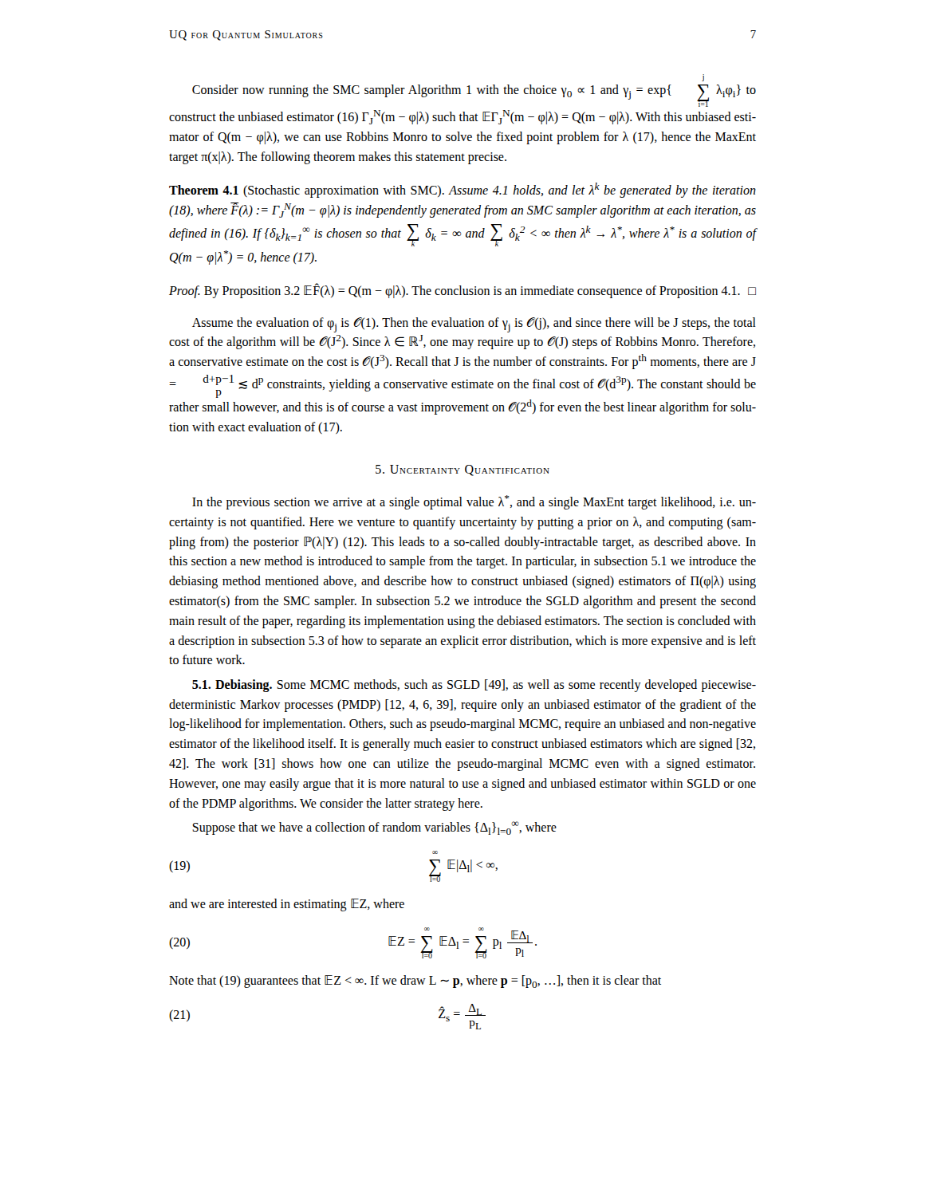UQ for Quantum Simulators 7
Consider now running the SMC sampler Algorithm 1 with the choice γ0 ∝ 1 and γj = exp{j∑i=1 λiφi} to construct the unbiased estimator (16) ΓJN(m − φ|λ) such that 𝔼ΓJN(m − φ|λ) = Q(m − φ|λ). With this unbiased estimator of Q(m − φ|λ), we can use Robbins Monro to solve the fixed point problem for λ (17), hence the MaxEnt target π(x|λ). The following theorem makes this statement precise.
Theorem 4.1 (Stochastic approximation with SMC). Assume 4.1 holds, and let λk be generated by the iteration (18), where F̂(λ) := ΓJN(m − φ|λ) is independently generated from an SMC sampler algorithm at each iteration, as defined in (16). If {δk}k=1∞ is chosen so that ∑k δk = ∞ and ∑k δk2 < ∞ then λk → λ*, where λ* is a solution of Q(m − φ|λ*) = 0, hence (17).
Proof. By Proposition 3.2 𝔼F̂(λ) = Q(m − φ|λ). The conclusion is an immediate consequence of Proposition 4.1. □
Assume the evaluation of φj is 𝒪(1). Then the evaluation of γj is 𝒪(j), and since there will be J steps, the total cost of the algorithm will be 𝒪(J2). Since λ ∈ ℝJ, one may require up to 𝒪(J) steps of Robbins Monro. Therefore, a conservative estimate on the cost is 𝒪(J3). Recall that J is the number of constraints. For pth moments, there are J = d+p−1 p ≲ dp constraints, yielding a conservative estimate on the final cost of 𝒪(d3p). The constant should be rather small however, and this is of course a vast improvement on 𝒪(2d) for even the best linear algorithm for solution with exact evaluation of (17).
5. Uncertainty Quantification
In the previous section we arrive at a single optimal value λ*, and a single MaxEnt target likelihood, i.e. uncertainty is not quantified. Here we venture to quantify uncertainty by putting a prior on λ, and computing (sampling from) the posterior ℙ(λ|Y) (12). This leads to a so-called doubly-intractable target, as described above. In this section a new method is introduced to sample from the target. In particular, in subsection 5.1 we introduce the debiasing method mentioned above, and describe how to construct unbiased (signed) estimators of Π(φ|λ) using estimator(s) from the SMC sampler. In subsection 5.2 we introduce the SGLD algorithm and present the second main result of the paper, regarding its implementation using the debiased estimators. The section is concluded with a description in subsection 5.3 of how to separate an explicit error distribution, which is more expensive and is left to future work.
5.1. Debiasing. Some MCMC methods, such as SGLD [49], as well as some recently developed piecewise-deterministic Markov processes (PMDP) [12, 4, 6, 39], require only an unbiased estimator of the gradient of the log-likelihood for implementation. Others, such as pseudo-marginal MCMC, require an unbiased and non-negative estimator of the likelihood itself. It is generally much easier to construct unbiased estimators which are signed [32, 42]. The work [31] shows how one can utilize the pseudo-marginal MCMC even with a signed estimator. However, one may easily argue that it is more natural to use a signed and unbiased estimator within SGLD or one of the PDMP algorithms. We consider the latter strategy here.
Suppose that we have a collection of random variables {Δl}l=0∞, where
(19) ∞∑l=0 𝔼|Δl| < ∞,
and we are interested in estimating 𝔼Z, where
(20) 𝔼Z = ∞∑l=0 𝔼Δl = ∞∑l=0 pl 𝔼Δl pl.
Note that (19) guarantees that 𝔼Z < ∞. If we draw L ∼ p, where p = [p0, …], then it is clear that
(21) Ẑs = ΔL pL